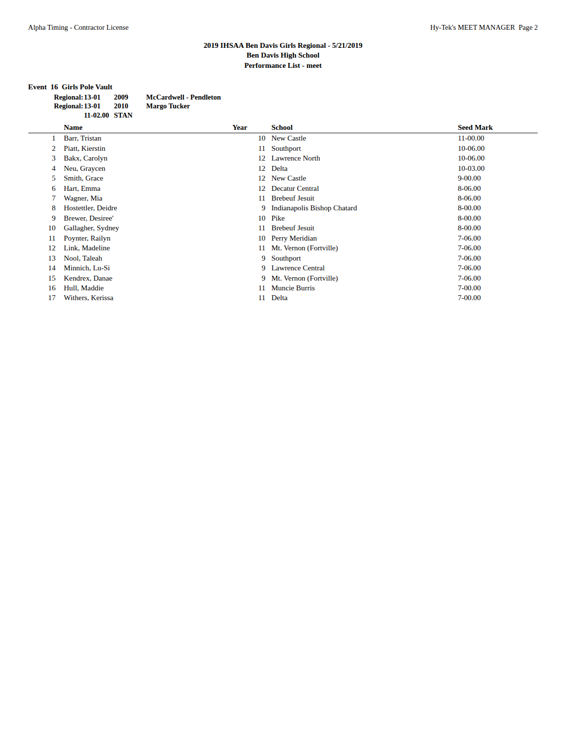Alpha Timing - Contractor License
Hy-Tek's MEET MANAGER Page 2
2019 IHSAA Ben Davis Girls Regional - 5/21/2019
Ben Davis High School
Performance List - meet
Event 16 Girls Pole Vault
| Regional: | 13-01 | 2009 | McCardwell - Pendleton |
| Regional: | 13-01 | 2010 | Margo Tucker |
| | 11-02.00 | STAN | |
| | Name | Year | School | Seed Mark |
| --- | --- | --- | --- | --- |
| 1 | Barr, Tristan | 10 | New Castle | 11-00.00 |
| 2 | Piatt, Kierstin | 11 | Southport | 10-06.00 |
| 3 | Bakx, Carolyn | 12 | Lawrence North | 10-06.00 |
| 4 | Neu, Graycen | 12 | Delta | 10-03.00 |
| 5 | Smith, Grace | 12 | New Castle | 9-00.00 |
| 6 | Hart, Emma | 12 | Decatur Central | 8-06.00 |
| 7 | Wagner, Mia | 11 | Brebeuf Jesuit | 8-06.00 |
| 8 | Hostettler, Deidre | 9 | Indianapolis Bishop Chatard | 8-00.00 |
| 9 | Brewer, Desiree' | 10 | Pike | 8-00.00 |
| 10 | Gallagher, Sydney | 11 | Brebeuf Jesuit | 8-00.00 |
| 11 | Poynter, Railyn | 10 | Perry Meridian | 7-06.00 |
| 12 | Link, Madeline | 11 | Mt. Vernon (Fortville) | 7-06.00 |
| 13 | Nool, Taleah | 9 | Southport | 7-06.00 |
| 14 | Minnich, Lu-Si | 9 | Lawrence Central | 7-06.00 |
| 15 | Kendrex, Danae | 9 | Mt. Vernon (Fortville) | 7-06.00 |
| 16 | Hull, Maddie | 11 | Muncie Burris | 7-00.00 |
| 17 | Withers, Kerissa | 11 | Delta | 7-00.00 |